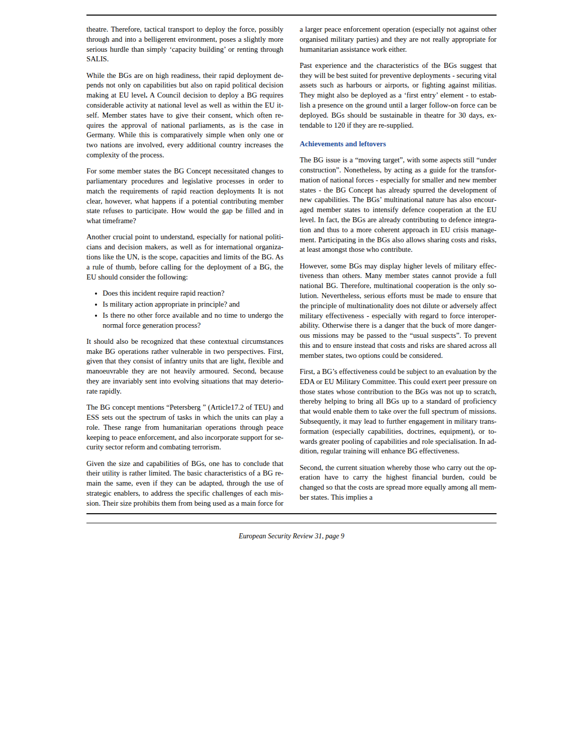theatre. Therefore, tactical transport to deploy the force, possibly through and into a belligerent environment, poses a slightly more serious hurdle than simply ‘capacity building’ or renting through SALIS.
While the BGs are on high readiness, their rapid deployment depends not only on capabilities but also on rapid political decision making at EU level. A Council decision to deploy a BG requires considerable activity at national level as well as within the EU itself. Member states have to give their consent, which often requires the approval of national parliaments, as is the case in Germany. While this is comparatively simple when only one or two nations are involved, every additional country increases the complexity of the process.
For some member states the BG Concept necessitated changes to parliamentary procedures and legislative processes in order to match the requirements of rapid reaction deployments It is not clear, however, what happens if a potential contributing member state refuses to participate. How would the gap be filled and in what timeframe?
Another crucial point to understand, especially for national politicians and decision makers, as well as for international organizations like the UN, is the scope, capacities and limits of the BG. As a rule of thumb, before calling for the deployment of a BG, the EU should consider the following:
Does this incident require rapid reaction?
Is military action appropriate in principle? and
Is there no other force available and no time to undergo the normal force generation process?
It should also be recognized that these contextual circumstances make BG operations rather vulnerable in two perspectives. First, given that they consist of infantry units that are light, flexible and manoeuvrable they are not heavily armoured. Second, because they are invariably sent into evolving situations that may deteriorate rapidly.
The BG concept mentions “Petersberg ” (Article17.2 of TEU) and ESS sets out the spectrum of tasks in which the units can play a role. These range from humanitarian operations through peace keeping to peace enforcement, and also incorporate support for security sector reform and combating terrorism.
Given the size and capabilities of BGs, one has to conclude that their utility is rather limited. The basic characteristics of a BG remain the same, even if they can be adapted, through the use of strategic enablers, to address the specific challenges of each mission. Their size prohibits them from being used as a main force for a larger peace enforcement operation (especially not against other organised military parties) and they are not really appropriate for humanitarian assistance work either.
Past experience and the characteristics of the BGs suggest that they will be best suited for preventive deployments - securing vital assets such as harbours or airports, or fighting against militias. They might also be deployed as a ‘first entry’ element - to establish a presence on the ground until a larger follow-on force can be deployed. BGs should be sustainable in theatre for 30 days, extendable to 120 if they are re-supplied.
Achievements and leftovers
The BG issue is a “moving target”, with some aspects still “under construction”. Nonetheless, by acting as a guide for the transformation of national forces - especially for smaller and new member states - the BG Concept has already spurred the development of new capabilities. The BGs’ multinational nature has also encouraged member states to intensify defence cooperation at the EU level. In fact, the BGs are already contributing to defence integration and thus to a more coherent approach in EU crisis management. Participating in the BGs also allows sharing costs and risks, at least amongst those who contribute.
However, some BGs may display higher levels of military effectiveness than others. Many member states cannot provide a full national BG. Therefore, multinational cooperation is the only solution. Nevertheless, serious efforts must be made to ensure that the principle of multinationality does not dilute or adversely affect military effectiveness - especially with regard to force interoperability. Otherwise there is a danger that the buck of more dangerous missions may be passed to the “usual suspects”. To prevent this and to ensure instead that costs and risks are shared across all member states, two options could be considered.
First, a BG’s effectiveness could be subject to an evaluation by the EDA or EU Military Committee. This could exert peer pressure on those states whose contribution to the BGs was not up to scratch, thereby helping to bring all BGs up to a standard of proficiency that would enable them to take over the full spectrum of missions. Subsequently, it may lead to further engagement in military transformation (especially capabilities, doctrines, equipment), or towards greater pooling of capabilities and role specialisation. In addition, regular training will enhance BG effectiveness.
Second, the current situation whereby those who carry out the operation have to carry the highest financial burden, could be changed so that the costs are spread more equally among all member states. This implies a
European Security Review 31, page 9